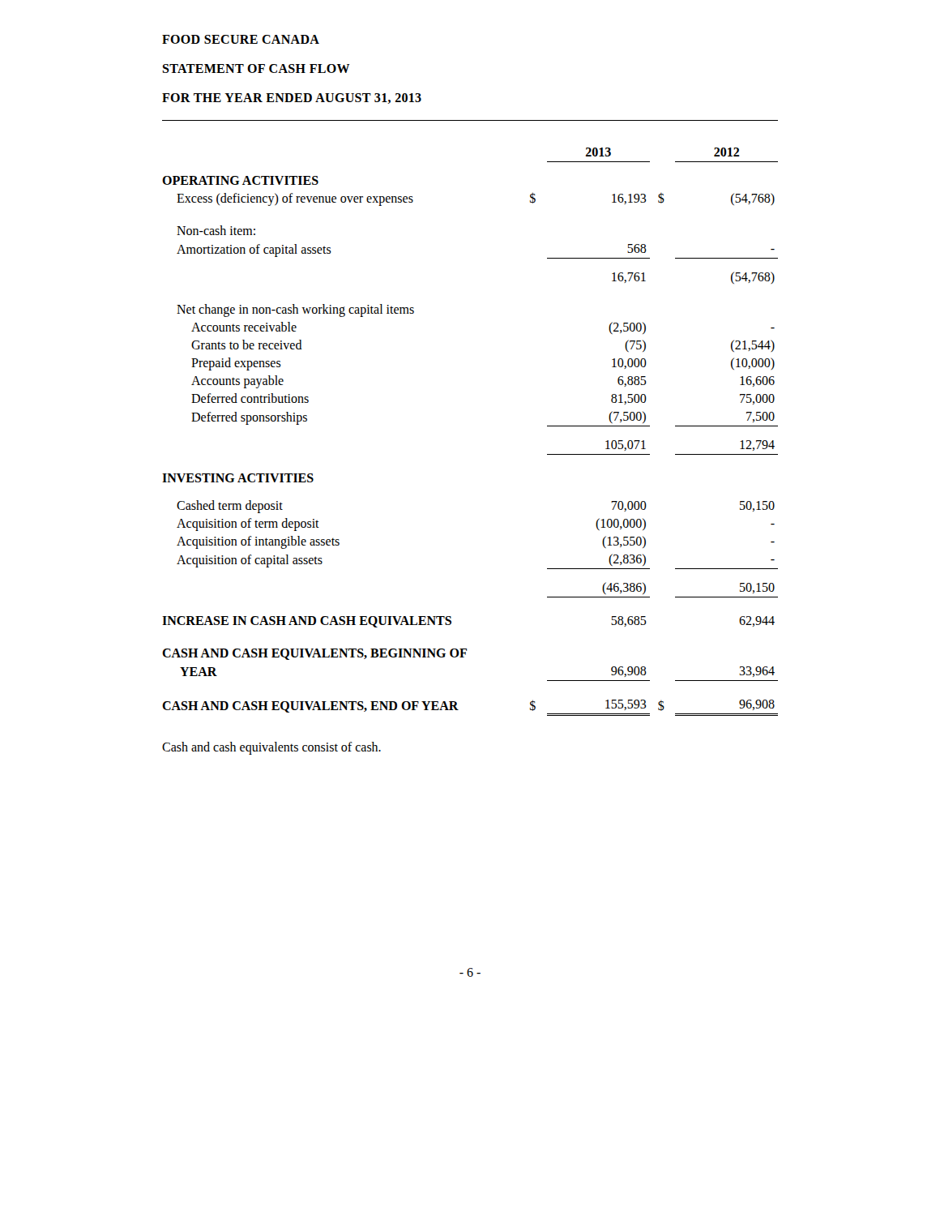FOOD SECURE CANADA
STATEMENT OF CASH FLOW
FOR THE YEAR ENDED AUGUST 31, 2013
| | | 2013 | | 2012 |
| OPERATING ACTIVITIES | | | | |
| Excess (deficiency) of revenue over expenses | $ | 16,193 | $ | (54,768) |
| Non-cash item: | | | | |
| Amortization of capital assets | | 568 | | - |
| | | 16,761 | | (54,768) |
| Net change in non-cash working capital items | | | | |
| Accounts receivable | | (2,500) | | - |
| Grants to be received | | (75) | | (21,544) |
| Prepaid expenses | | 10,000 | | (10,000) |
| Accounts payable | | 6,885 | | 16,606 |
| Deferred contributions | | 81,500 | | 75,000 |
| Deferred sponsorships | | (7,500) | | 7,500 |
| | | 105,071 | | 12,794 |
| INVESTING ACTIVITIES | | | | |
| Cashed term deposit | | 70,000 | | 50,150 |
| Acquisition of term deposit | | (100,000) | | - |
| Acquisition of intangible assets | | (13,550) | | - |
| Acquisition of capital assets | | (2,836) | | - |
| | | (46,386) | | 50,150 |
| INCREASE IN CASH AND CASH EQUIVALENTS | | 58,685 | | 62,944 |
| CASH AND CASH EQUIVALENTS, BEGINNING OF | | | | |
| YEAR | | 96,908 | | 33,964 |
| CASH AND CASH EQUIVALENTS, END OF YEAR | $ | 155,593 | $ | 96,908 |
Cash and cash equivalents consist of cash.
- 6 -